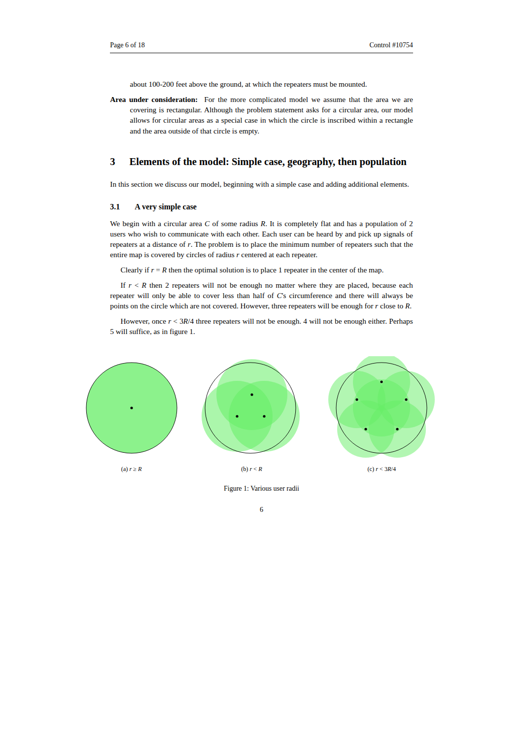Page 6 of 18 Control #10754
about 100-200 feet above the ground, at which the repeaters must be mounted.
Area under consideration: For the more complicated model we assume that the area we are covering is rectangular. Although the problem statement asks for a circular area, our model allows for circular areas as a special case in which the circle is inscribed within a rectangle and the area outside of that circle is empty.
3 Elements of the model: Simple case, geography, then population
In this section we discuss our model, beginning with a simple case and adding additional elements.
3.1 A very simple case
We begin with a circular area C of some radius R. It is completely flat and has a population of 2 users who wish to communicate with each other. Each user can be heard by and pick up signals of repeaters at a distance of r. The problem is to place the minimum number of repeaters such that the entire map is covered by circles of radius r centered at each repeater.
Clearly if r = R then the optimal solution is to place 1 repeater in the center of the map.
If r < R then 2 repeaters will not be enough no matter where they are placed, because each repeater will only be able to cover less than half of C's circumference and there will always be points on the circle which are not covered. However, three repeaters will be enough for r close to R.
However, once r < 3R/4 three repeaters will not be enough. 4 will not be enough either. Perhaps 5 will suffice, as in figure 1.
(a) r ≥ R
(b) r < R
(c) r < 3R/4
Figure 1: Various user radii
6